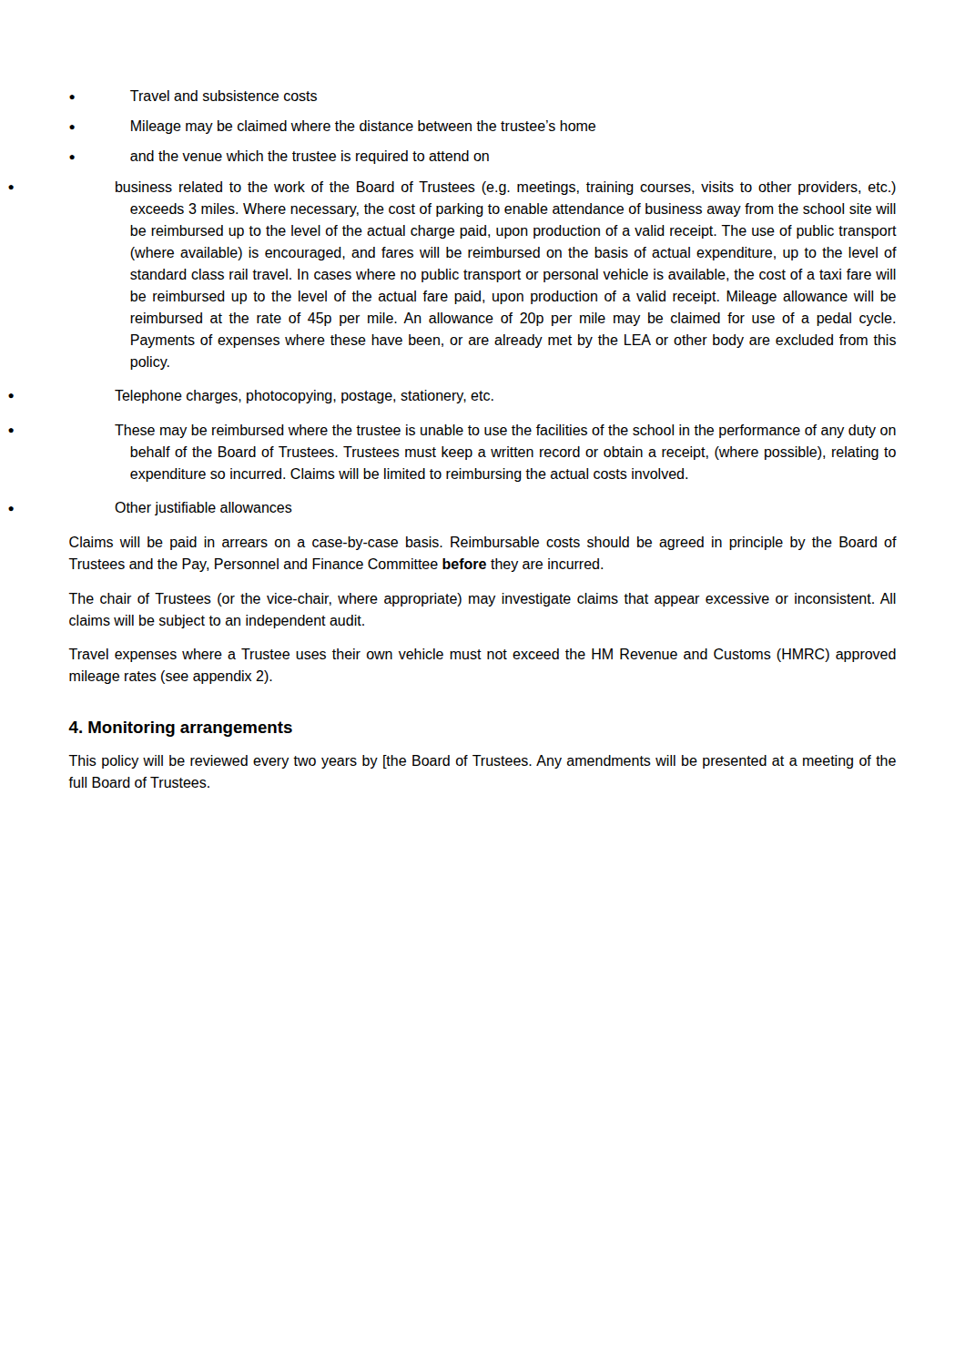Travel and subsistence costs
Mileage may be claimed where the distance between the trustee’s home
and the venue which the trustee is required to attend on
business related to the work of the Board of Trustees (e.g. meetings, training courses, visits to other providers, etc.) exceeds 3 miles. Where necessary, the cost of parking to enable attendance of business away from the school site will be reimbursed up to the level of the actual charge paid, upon production of a valid receipt. The use of public transport (where available) is encouraged, and fares will be reimbursed on the basis of actual expenditure, up to the level of standard class rail travel. In cases where no public transport or personal vehicle is available, the cost of a taxi fare will be reimbursed up to the level of the actual fare paid, upon production of a valid receipt. Mileage allowance will be reimbursed at the rate of 45p per mile. An allowance of 20p per mile may be claimed for use of a pedal cycle. Payments of expenses where these have been, or are already met by the LEA or other body are excluded from this policy.
Telephone charges, photocopying, postage, stationery, etc.
These may be reimbursed where the trustee is unable to use the facilities of the school in the performance of any duty on behalf of the Board of Trustees. Trustees must keep a written record or obtain a receipt, (where possible), relating to expenditure so incurred. Claims will be limited to reimbursing the actual costs involved.
Other justifiable allowances
Claims will be paid in arrears on a case-by-case basis. Reimbursable costs should be agreed in principle by the Board of Trustees and the Pay, Personnel and Finance Committee before they are incurred.
The chair of Trustees (or the vice-chair, where appropriate) may investigate claims that appear excessive or inconsistent. All claims will be subject to an independent audit.
Travel expenses where a Trustee uses their own vehicle must not exceed the HM Revenue and Customs (HMRC) approved mileage rates (see appendix 2).
4. Monitoring arrangements
This policy will be reviewed every two years by [the Board of Trustees. Any amendments will be presented at a meeting of the full Board of Trustees.